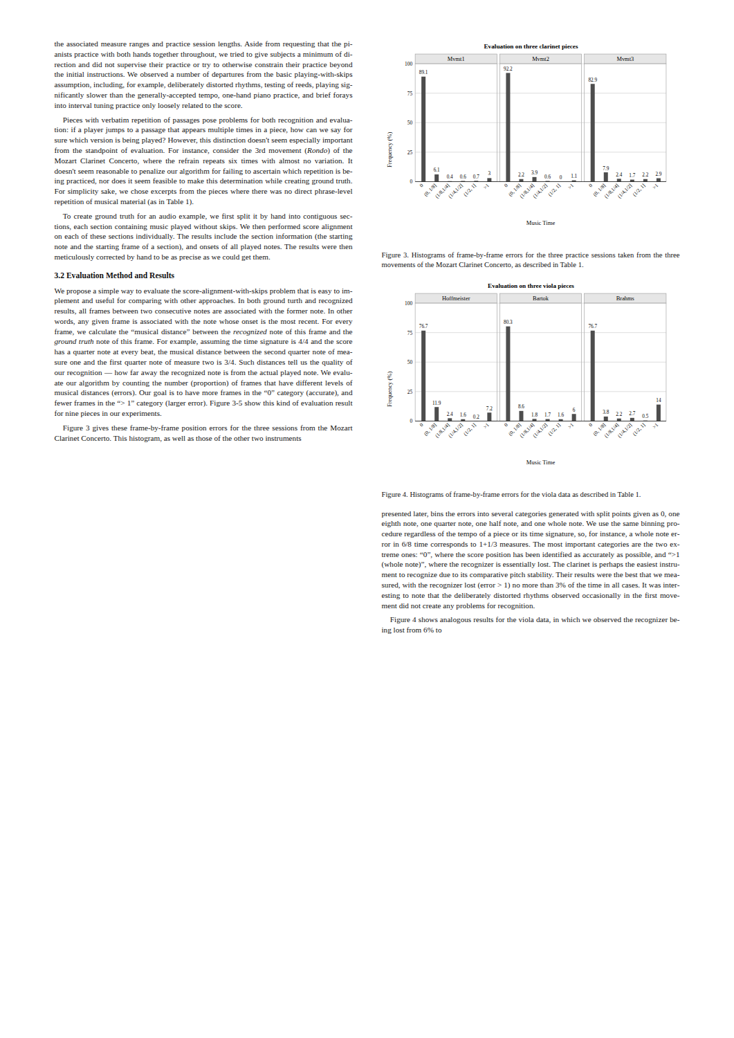the associated measure ranges and practice session lengths. Aside from requesting that the pianists practice with both hands together throughout, we tried to give subjects a minimum of direction and did not supervise their practice or try to otherwise constrain their practice beyond the initial instructions. We observed a number of departures from the basic playing-with-skips assumption, including, for example, deliberately distorted rhythms, testing of reeds, playing significantly slower than the generally-accepted tempo, one-hand piano practice, and brief forays into interval tuning practice only loosely related to the score.
Pieces with verbatim repetition of passages pose problems for both recognition and evaluation: if a player jumps to a passage that appears multiple times in a piece, how can we say for sure which version is being played? However, this distinction doesn't seem especially important from the standpoint of evaluation. For instance, consider the 3rd movement (Rondo) of the Mozart Clarinet Concerto, where the refrain repeats six times with almost no variation. It doesn't seem reasonable to penalize our algorithm for failing to ascertain which repetition is being practiced, nor does it seem feasible to make this determination while creating ground truth. For simplicity sake, we chose excerpts from the pieces where there was no direct phrase-level repetition of musical material (as in Table 1).
To create ground truth for an audio example, we first split it by hand into contiguous sections, each section containing music played without skips. We then performed score alignment on each of these sections individually. The results include the section information (the starting note and the starting frame of a section), and onsets of all played notes. The results were then meticulously corrected by hand to be as precise as we could get them.
3.2 Evaluation Method and Results
We propose a simple way to evaluate the score-alignment-with-skips problem that is easy to implement and useful for comparing with other approaches. In both ground turth and recognized results, all frames between two consecutive notes are associated with the former note. In other words, any given frame is associated with the note whose onset is the most recent. For every frame, we calculate the “musical distance” between the recognized note of this frame and the ground truth note of this frame. For example, assuming the time signature is 4/4 and the score has a quarter note at every beat, the musical distance between the second quarter note of measure one and the first quarter note of measure two is 3/4. Such distances tell us the quality of our recognition — how far away the recognized note is from the actual played note. We evaluate our algorithm by counting the number (proportion) of frames that have different levels of musical distances (errors). Our goal is to have more frames in the “0” category (accurate), and fewer frames in the “> 1” category (larger error). Figure 3-5 show this kind of evaluation result for nine pieces in our experiments.
Figure 3 gives these frame-by-frame position errors for the three sessions from the Mozart Clarinet Concerto. This histogram, as well as those of the other two instruments
Evaluation on three clarinet pieces Frequency (%) Mvmt1 Mvmt2 Mvmt3 0 25 50 75 100 89.1 6.1 0.4 0.6 0.7 3 92.2 2.2 3.9 0.6 0 1.1 82.9 7.9 2.4 1.7 2.2 2.9 0 (0, 1/8] (1/8,1/4] (1/4,1/2] (1/2, 1] >1 0 (0, 1/8] (1/8,1/4] (1/4,1/2] (1/2, 1] >1 0 (0, 1/8] (1/8,1/4] (1/4,1/2] (1/2, 1] >1 Music Time
Figure 3. Histograms of frame-by-frame errors for the three practice sessions taken from the three movements of the Mozart Clarinet Concerto, as described in Table 1.
Evaluation on three viola pieces Frequency (%) Hoffmeister Bartok Brahms 0 25 50 75 100 76.7 11.9 2.4 1.6 0.2 7.2 80.3 8.6 1.8 1.7 1.6 6 76.7 3.8 2.2 2.7 0.5 14 0 (0, 1/8] (1/8,1/4] (1/4,1/2] (1/2, 1] >1 0 (0, 1/8] (1/8,1/4] (1/4,1/2] (1/2, 1] >1 0 (0, 1/8] (1/8,1/4] (1/4,1/2] (1/2, 1] >1 Music Time
Figure 4. Histograms of frame-by-frame errors for the viola data as described in Table 1.
presented later, bins the errors into several categories generated with split points given as 0, one eighth note, one quarter note, one half note, and one whole note. We use the same binning procedure regardless of the tempo of a piece or its time signature, so, for instance, a whole note error in 6/8 time corresponds to 1+1/3 measures. The most important categories are the two extreme ones: “0”, where the score position has been identified as accurately as possible, and “>1 (whole note)”, where the recognizer is essentially lost. The clarinet is perhaps the easiest instrument to recognize due to its comparative pitch stability. Their results were the best that we measured, with the recognizer lost (error > 1) no more than 3% of the time in all cases. It was interesting to note that the deliberately distorted rhythms observed occasionally in the first movement did not create any problems for recognition.
Figure 4 shows analogous results for the viola data, in which we observed the recognizer being lost from 6% to